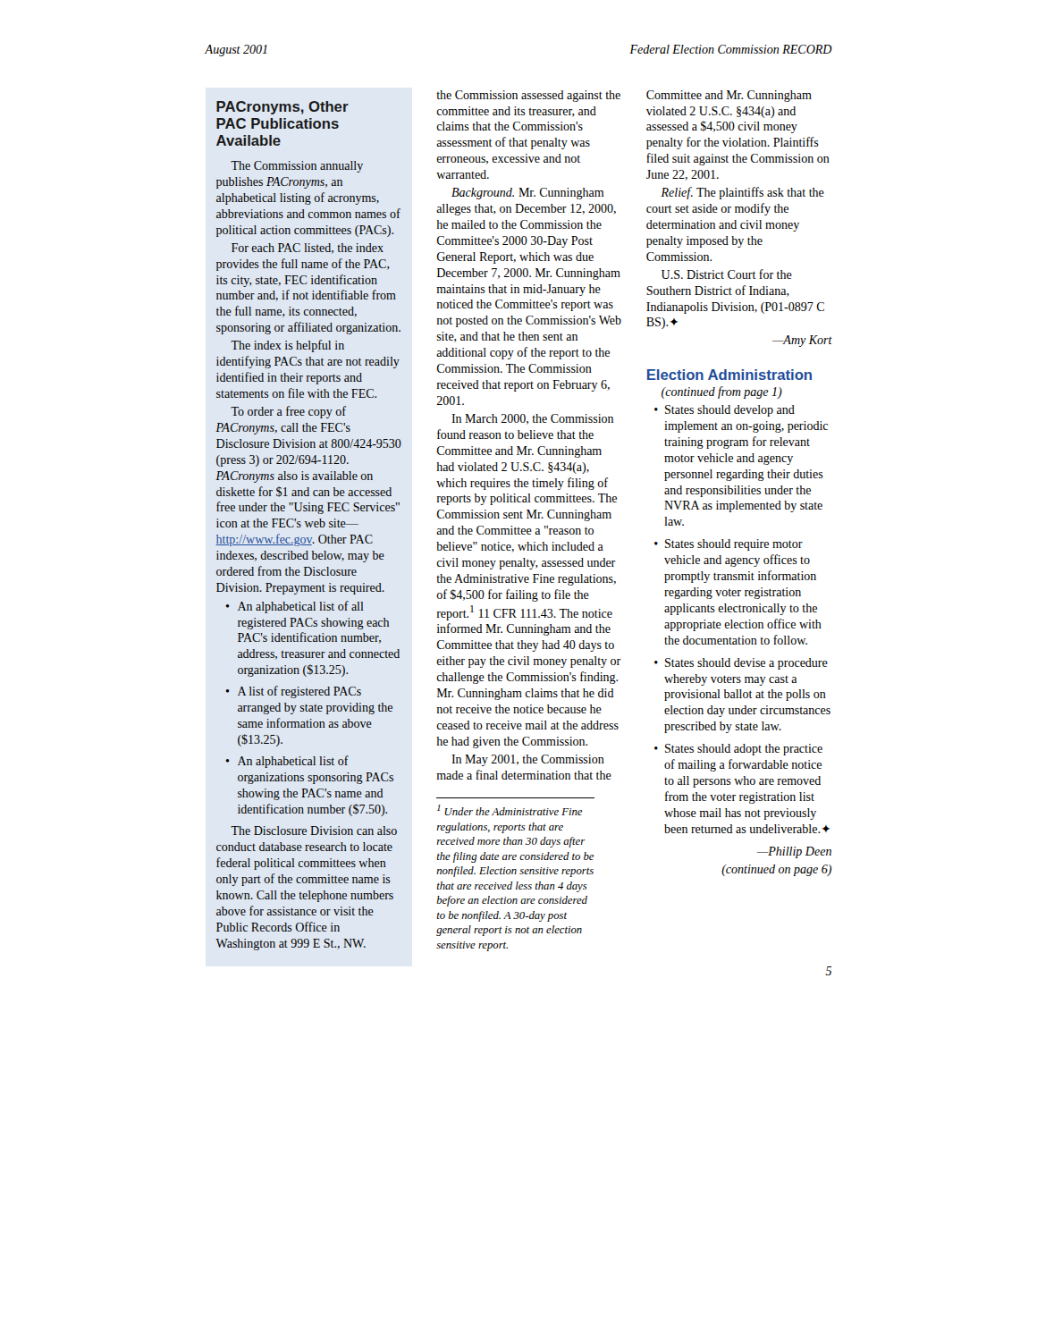August 2001
Federal Election Commission RECORD
PACronyms, Other
PAC Publications
Available
The Commission annually publishes PACronyms, an alphabetical listing of acronyms, abbreviations and common names of political action committees (PACs).
For each PAC listed, the index provides the full name of the PAC, its city, state, FEC identification number and, if not identifiable from the full name, its connected, sponsoring or affiliated organization.
The index is helpful in identifying PACs that are not readily identified in their reports and statements on file with the FEC.
To order a free copy of PACronyms, call the FEC's Disclosure Division at 800/424-9530 (press 3) or 202/694-1120. PACronyms also is available on diskette for $1 and can be accessed free under the "Using FEC Services" icon at the FEC's web site—http://www.fec.gov. Other PAC indexes, described below, may be ordered from the Disclosure Division. Prepayment is required.
An alphabetical list of all registered PACs showing each PAC's identification number, address, treasurer and connected organization ($13.25).
A list of registered PACs arranged by state providing the same information as above ($13.25).
An alphabetical list of organizations sponsoring PACs showing the PAC's name and identification number ($7.50).
The Disclosure Division can also conduct database research to locate federal political committees when only part of the committee name is known. Call the telephone numbers above for assistance or visit the Public Records Office in Washington at 999 E St., NW.
the Commission assessed against the committee and its treasurer, and claims that the Commission's assessment of that penalty was erroneous, excessive and not warranted.
Background. Mr. Cunningham alleges that, on December 12, 2000, he mailed to the Commission the Committee's 2000 30-Day Post General Report, which was due December 7, 2000. Mr. Cunningham maintains that in mid-January he noticed the Committee's report was not posted on the Commission's Web site, and that he then sent an additional copy of the report to the Commission. The Commission received that report on February 6, 2001.
In March 2000, the Commission found reason to believe that the Committee and Mr. Cunningham had violated 2 U.S.C. §434(a), which requires the timely filing of reports by political committees. The Commission sent Mr. Cunningham and the Committee a "reason to believe" notice, which included a civil money penalty, assessed under the Administrative Fine regulations, of $4,500 for failing to file the report.1 11 CFR 111.43. The notice informed Mr. Cunningham and the Committee that they had 40 days to either pay the civil money penalty or challenge the Commission's finding. Mr. Cunningham claims that he did not receive the notice because he ceased to receive mail at the address he had given the Commission.
In May 2001, the Commission made a final determination that the
1 Under the Administrative Fine regulations, reports that are received more than 30 days after the filing date are considered to be nonfiled. Election sensitive reports that are received less than 4 days before an election are considered to be nonfiled. A 30-day post general report is not an election sensitive report.
Committee and Mr. Cunningham violated 2 U.S.C. §434(a) and assessed a $4,500 civil money penalty for the violation. Plaintiffs filed suit against the Commission on June 22, 2001.
Relief. The plaintiffs ask that the court set aside or modify the determination and civil money penalty imposed by the Commission.
U.S. District Court for the Southern District of Indiana, Indianapolis Division, (P01-0897 C BS).✦
—Amy Kort
Election Administration
(continued from page 1)
States should develop and implement an on-going, periodic training program for relevant motor vehicle and agency personnel regarding their duties and responsibilities under the NVRA as implemented by state law.
States should require motor vehicle and agency offices to promptly transmit information regarding voter registration applicants electronically to the appropriate election office with the documentation to follow.
States should devise a procedure whereby voters may cast a provisional ballot at the polls on election day under circumstances prescribed by state law.
States should adopt the practice of mailing a forwardable notice to all persons who are removed from the voter registration list whose mail has not previously been returned as undeliverable.✦
—Phillip Deen
(continued on page 6)
5